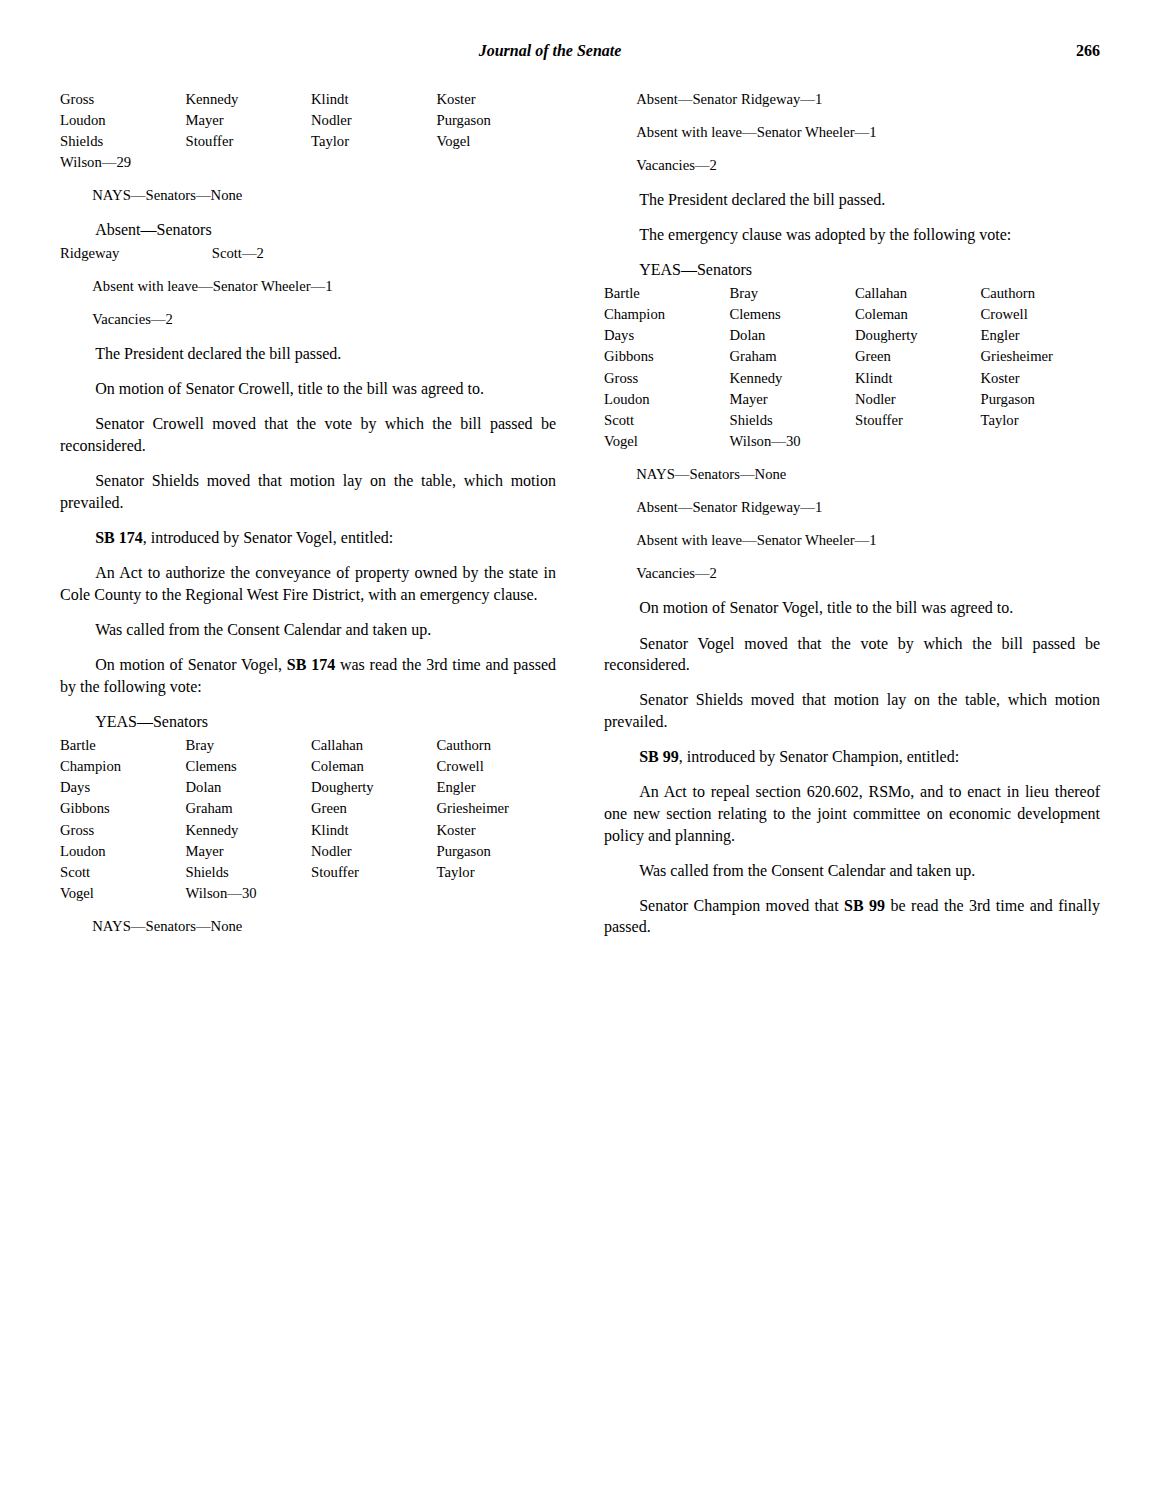Journal of the Senate
266
Gross Kennedy Klindt Koster Loudon Mayer Nodler Purgason Shields Stouffer Taylor Vogel Wilson—29
NAYS—Senators—None
Absent—Senators
Ridgeway Scott—2
Absent with leave—Senator Wheeler—1
Vacancies—2
The President declared the bill passed.
On motion of Senator Crowell, title to the bill was agreed to.
Senator Crowell moved that the vote by which the bill passed be reconsidered.
Senator Shields moved that motion lay on the table, which motion prevailed.
SB 174, introduced by Senator Vogel, entitled:
An Act to authorize the conveyance of property owned by the state in Cole County to the Regional West Fire District, with an emergency clause.
Was called from the Consent Calendar and taken up.
On motion of Senator Vogel, SB 174 was read the 3rd time and passed by the following vote:
YEAS—Senators
Bartle Bray Callahan Cauthorn Champion Clemens Coleman Crowell Days Dolan Dougherty Engler Gibbons Graham Green Griesheimer Gross Kennedy Klindt Koster Loudon Mayer Nodler Purgason Scott Shields Stouffer Taylor Vogel Wilson—30
NAYS—Senators—None
Absent—Senator Ridgeway—1
Absent with leave—Senator Wheeler—1
Vacancies—2
The President declared the bill passed.
The emergency clause was adopted by the following vote:
YEAS—Senators
Bartle Bray Callahan Cauthorn Champion Clemens Coleman Crowell Days Dolan Dougherty Engler Gibbons Graham Green Griesheimer Gross Kennedy Klindt Koster Loudon Mayer Nodler Purgason Scott Shields Stouffer Taylor Vogel Wilson—30
NAYS—Senators—None
Absent—Senator Ridgeway—1
Absent with leave—Senator Wheeler—1
Vacancies—2
On motion of Senator Vogel, title to the bill was agreed to.
Senator Vogel moved that the vote by which the bill passed be reconsidered.
Senator Shields moved that motion lay on the table, which motion prevailed.
SB 99, introduced by Senator Champion, entitled:
An Act to repeal section 620.602, RSMo, and to enact in lieu thereof one new section relating to the joint committee on economic development policy and planning.
Was called from the Consent Calendar and taken up.
Senator Champion moved that SB 99 be read the 3rd time and finally passed.